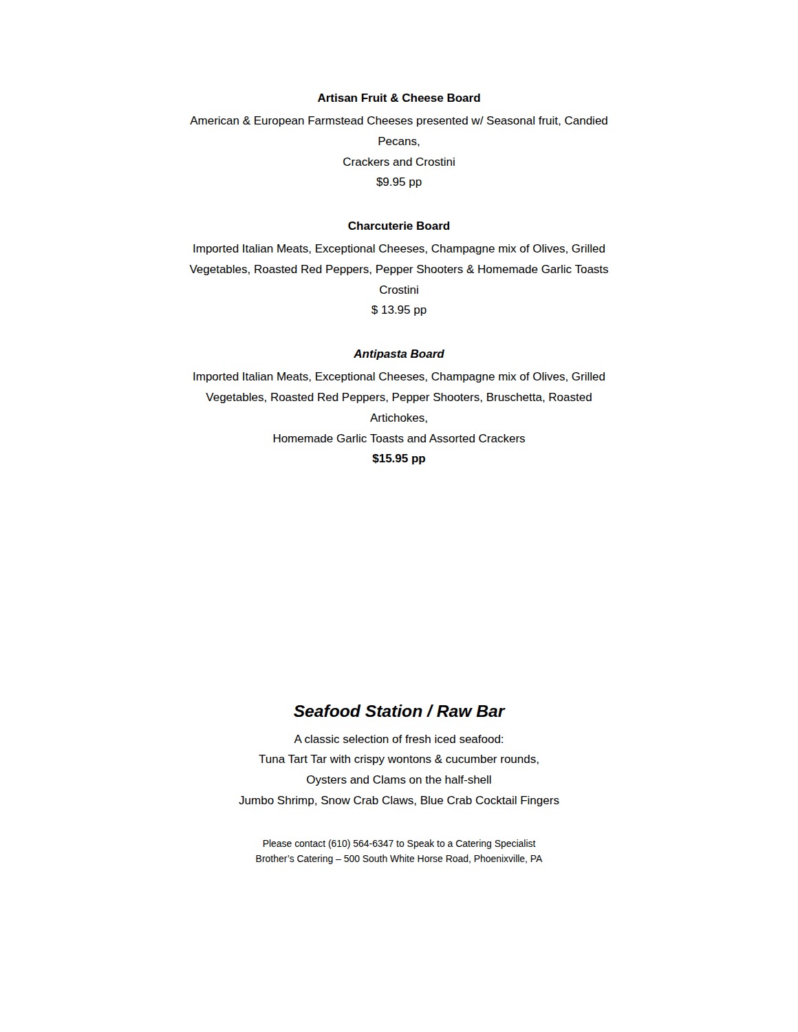Artisan Fruit & Cheese Board
American & European Farmstead Cheeses presented w/ Seasonal fruit, Candied Pecans,
Crackers and Crostini
$9.95 pp
Charcuterie Board
Imported Italian Meats, Exceptional Cheeses, Champagne mix of Olives, Grilled
Vegetables, Roasted Red Peppers, Pepper Shooters & Homemade Garlic Toasts Crostini
$ 13.95 pp
Antipasta Board
Imported Italian Meats, Exceptional Cheeses, Champagne mix of Olives, Grilled
Vegetables, Roasted Red Peppers, Pepper Shooters, Bruschetta, Roasted Artichokes,
Homemade Garlic Toasts and Assorted Crackers
$15.95 pp
Seafood Station / Raw Bar
A classic selection of fresh iced seafood:
Tuna Tart Tar with crispy wontons & cucumber rounds,
Oysters and Clams on the half-shell
Jumbo Shrimp, Snow Crab Claws, Blue Crab Cocktail Fingers
Please contact (610) 564-6347 to Speak to a Catering Specialist
Brother’s Catering – 500 South White Horse Road, Phoenixville, PA